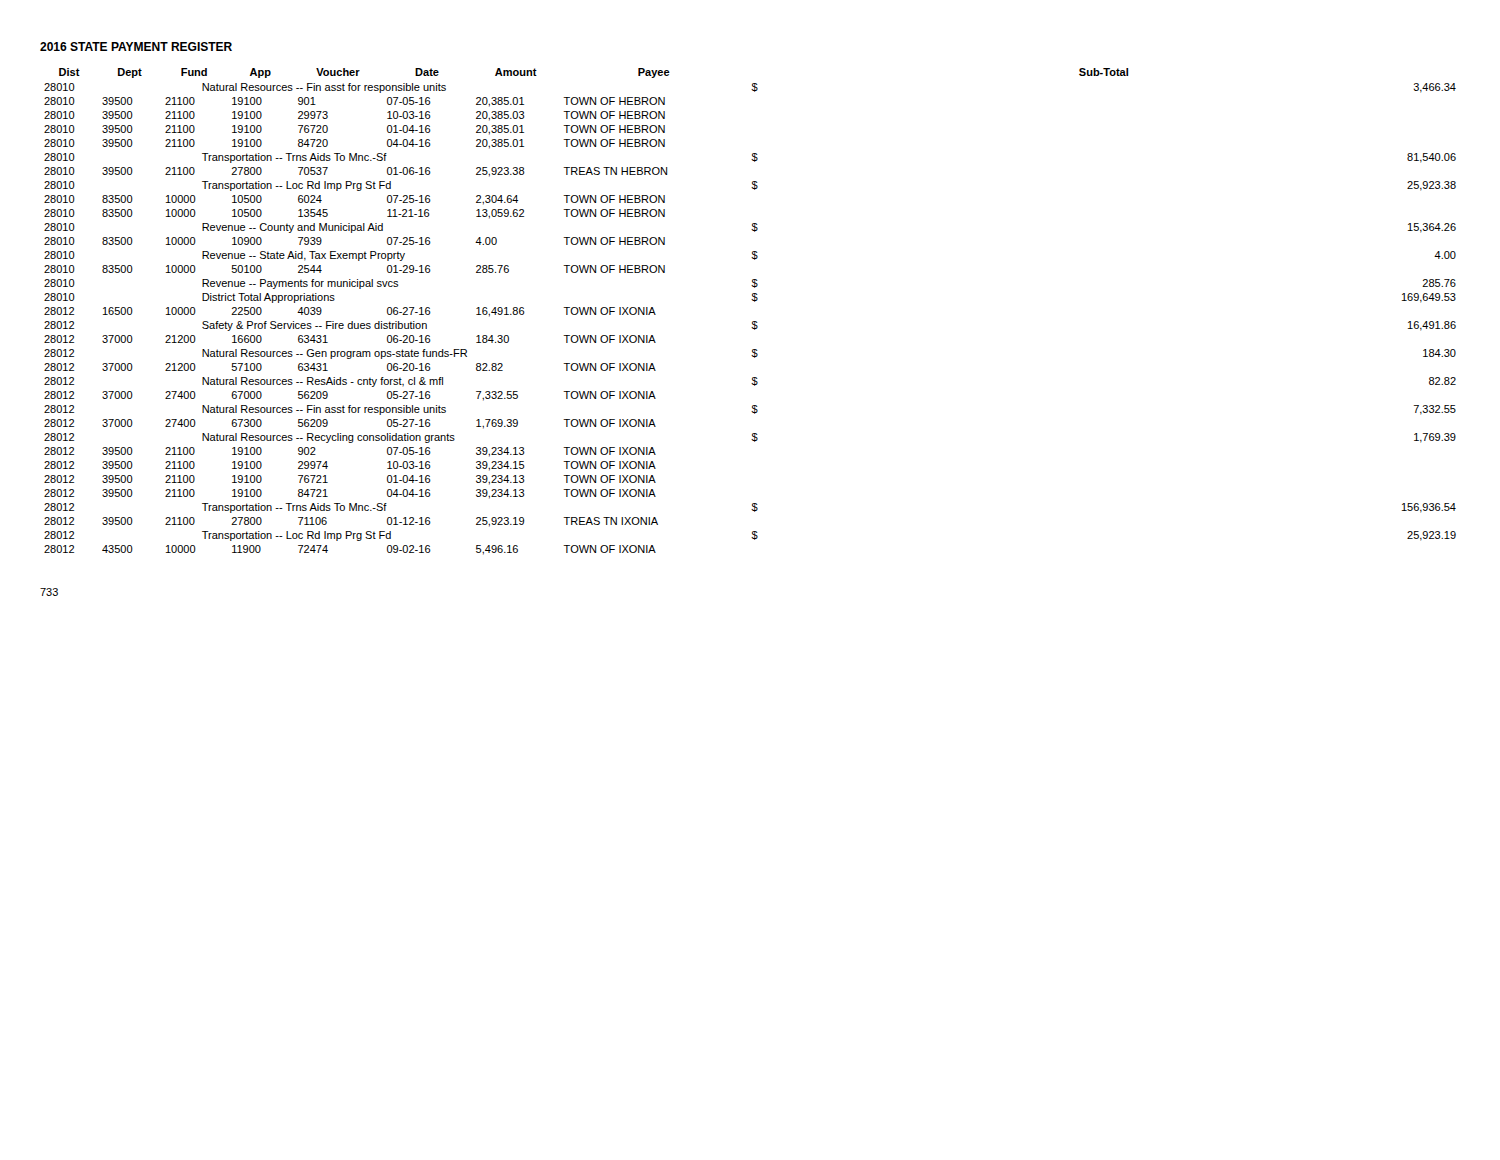2016 STATE PAYMENT REGISTER
| Dist | Dept | Fund | App | Voucher | Date | Amount | Payee | Sub-Total |
| --- | --- | --- | --- | --- | --- | --- | --- | --- |
| 28010 | | Natural Resources -- Fin asst for responsible units | | | $ | 3,466.34 |
| 28010 | 39500 | 21100 | 19100 | 901 | 07-05-16 | 20,385.01 | TOWN OF HEBRON | | |
| 28010 | 39500 | 21100 | 19100 | 29973 | 10-03-16 | 20,385.03 | TOWN OF HEBRON | | |
| 28010 | 39500 | 21100 | 19100 | 76720 | 01-04-16 | 20,385.01 | TOWN OF HEBRON | | |
| 28010 | 39500 | 21100 | 19100 | 84720 | 04-04-16 | 20,385.01 | TOWN OF HEBRON | | |
| 28010 | | Transportation -- Trns Aids To Mnc.-Sf | | | $ | 81,540.06 |
| 28010 | 39500 | 21100 | 27800 | 70537 | 01-06-16 | 25,923.38 | TREAS TN HEBRON | | |
| 28010 | | Transportation -- Loc Rd Imp Prg St Fd | | | $ | 25,923.38 |
| 28010 | 83500 | 10000 | 10500 | 6024 | 07-25-16 | 2,304.64 | TOWN OF HEBRON | | |
| 28010 | 83500 | 10000 | 10500 | 13545 | 11-21-16 | 13,059.62 | TOWN OF HEBRON | | |
| 28010 | | Revenue -- County and Municipal Aid | | | $ | 15,364.26 |
| 28010 | 83500 | 10000 | 10900 | 7939 | 07-25-16 | 4.00 | TOWN OF HEBRON | | |
| 28010 | | Revenue -- State Aid, Tax Exempt Proprty | | | $ | 4.00 |
| 28010 | 83500 | 10000 | 50100 | 2544 | 01-29-16 | 285.76 | TOWN OF HEBRON | | |
| 28010 | | Revenue -- Payments for municipal svcs | | | $ | 285.76 |
| 28010 | | District Total Appropriations | | | $ | 169,649.53 |
| 28012 | 16500 | 10000 | 22500 | 4039 | 06-27-16 | 16,491.86 | TOWN OF IXONIA | | |
| 28012 | | Safety & Prof Services -- Fire dues distribution | | | $ | 16,491.86 |
| 28012 | 37000 | 21200 | 16600 | 63431 | 06-20-16 | 184.30 | TOWN OF IXONIA | | |
| 28012 | | Natural Resources -- Gen program ops-state funds-FR | | | $ | 184.30 |
| 28012 | 37000 | 21200 | 57100 | 63431 | 06-20-16 | 82.82 | TOWN OF IXONIA | | |
| 28012 | | Natural Resources -- ResAids - cnty forst, cl & mfl | | | $ | 82.82 |
| 28012 | 37000 | 27400 | 67000 | 56209 | 05-27-16 | 7,332.55 | TOWN OF IXONIA | | |
| 28012 | | Natural Resources -- Fin asst for responsible units | | | $ | 7,332.55 |
| 28012 | 37000 | 27400 | 67300 | 56209 | 05-27-16 | 1,769.39 | TOWN OF IXONIA | | |
| 28012 | | Natural Resources -- Recycling consolidation grants | | | $ | 1,769.39 |
| 28012 | 39500 | 21100 | 19100 | 902 | 07-05-16 | 39,234.13 | TOWN OF IXONIA | | |
| 28012 | 39500 | 21100 | 19100 | 29974 | 10-03-16 | 39,234.15 | TOWN OF IXONIA | | |
| 28012 | 39500 | 21100 | 19100 | 76721 | 01-04-16 | 39,234.13 | TOWN OF IXONIA | | |
| 28012 | 39500 | 21100 | 19100 | 84721 | 04-04-16 | 39,234.13 | TOWN OF IXONIA | | |
| 28012 | | Transportation -- Trns Aids To Mnc.-Sf | | | $ | 156,936.54 |
| 28012 | 39500 | 21100 | 27800 | 71106 | 01-12-16 | 25,923.19 | TREAS TN IXONIA | | |
| 28012 | | Transportation -- Loc Rd Imp Prg St Fd | | | $ | 25,923.19 |
| 28012 | 43500 | 10000 | 11900 | 72474 | 09-02-16 | 5,496.16 | TOWN OF IXONIA | | |
733